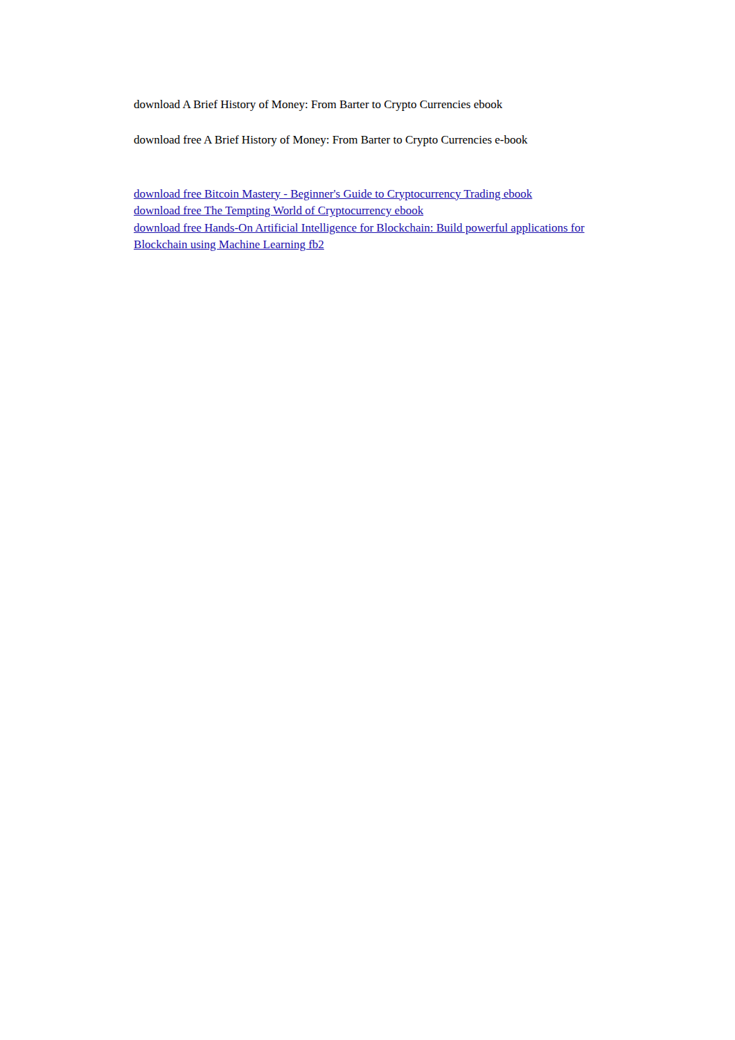download A Brief History of Money: From Barter to Crypto Currencies ebook
download free A Brief History of Money: From Barter to Crypto Currencies e-book
download free Bitcoin Mastery - Beginner's Guide to Cryptocurrency Trading ebook download free The Tempting World of Cryptocurrency ebook download free Hands-On Artificial Intelligence for Blockchain: Build powerful applications for Blockchain using Machine Learning fb2